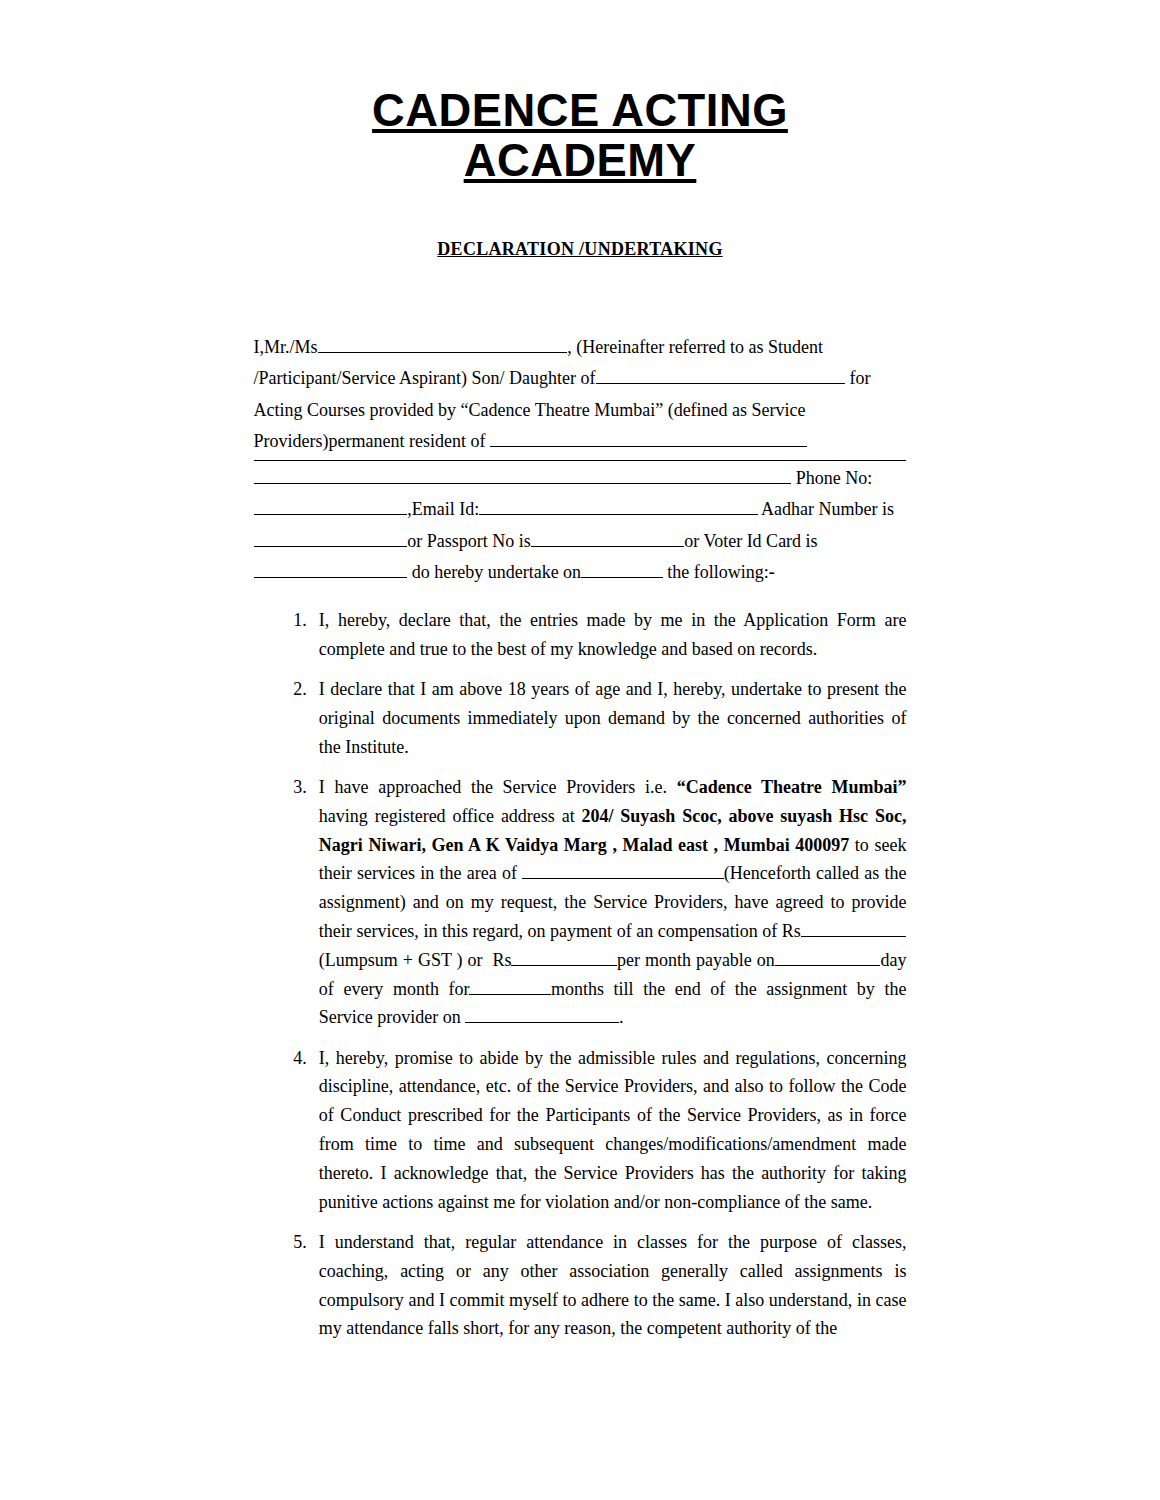CADENCE ACTING ACADEMY
DECLARATION /UNDERTAKING
I,Mr./Ms , (Hereinafter referred to as Student /Participant/Service Aspirant) Son/ Daughter of for Acting Courses provided by “Cadence Theatre Mumbai” (defined as Service Providers)permanent resident of Phone No: ,Email Id: Aadhar Number is or Passport No is or Voter Id Card is do hereby undertake on the following:-
I, hereby, declare that, the entries made by me in the Application Form are complete and true to the best of my knowledge and based on records.
I declare that I am above 18 years of age and I, hereby, undertake to present the original documents immediately upon demand by the concerned authorities of the Institute.
I have approached the Service Providers i.e. “Cadence Theatre Mumbai” having registered office address at 204/ Suyash Scoc, above suyash Hsc Soc, Nagri Niwari, Gen A K Vaidya Marg , Malad east , Mumbai 400097 to seek their services in the area of (Henceforth called as the assignment) and on my request, the Service Providers, have agreed to provide their services, in this regard, on payment of an compensation of Rs (Lumpsum + GST ) or Rs per month payable on day of every month for months till the end of the assignment by the Service provider on .
I, hereby, promise to abide by the admissible rules and regulations, concerning discipline, attendance, etc. of the Service Providers, and also to follow the Code of Conduct prescribed for the Participants of the Service Providers, as in force from time to time and subsequent changes/modifications/amendment made thereto. I acknowledge that, the Service Providers has the authority for taking punitive actions against me for violation and/or non-compliance of the same.
I understand that, regular attendance in classes for the purpose of classes, coaching, acting or any other association generally called assignments is compulsory and I commit myself to adhere to the same. I also understand, in case my attendance falls short, for any reason, the competent authority of the